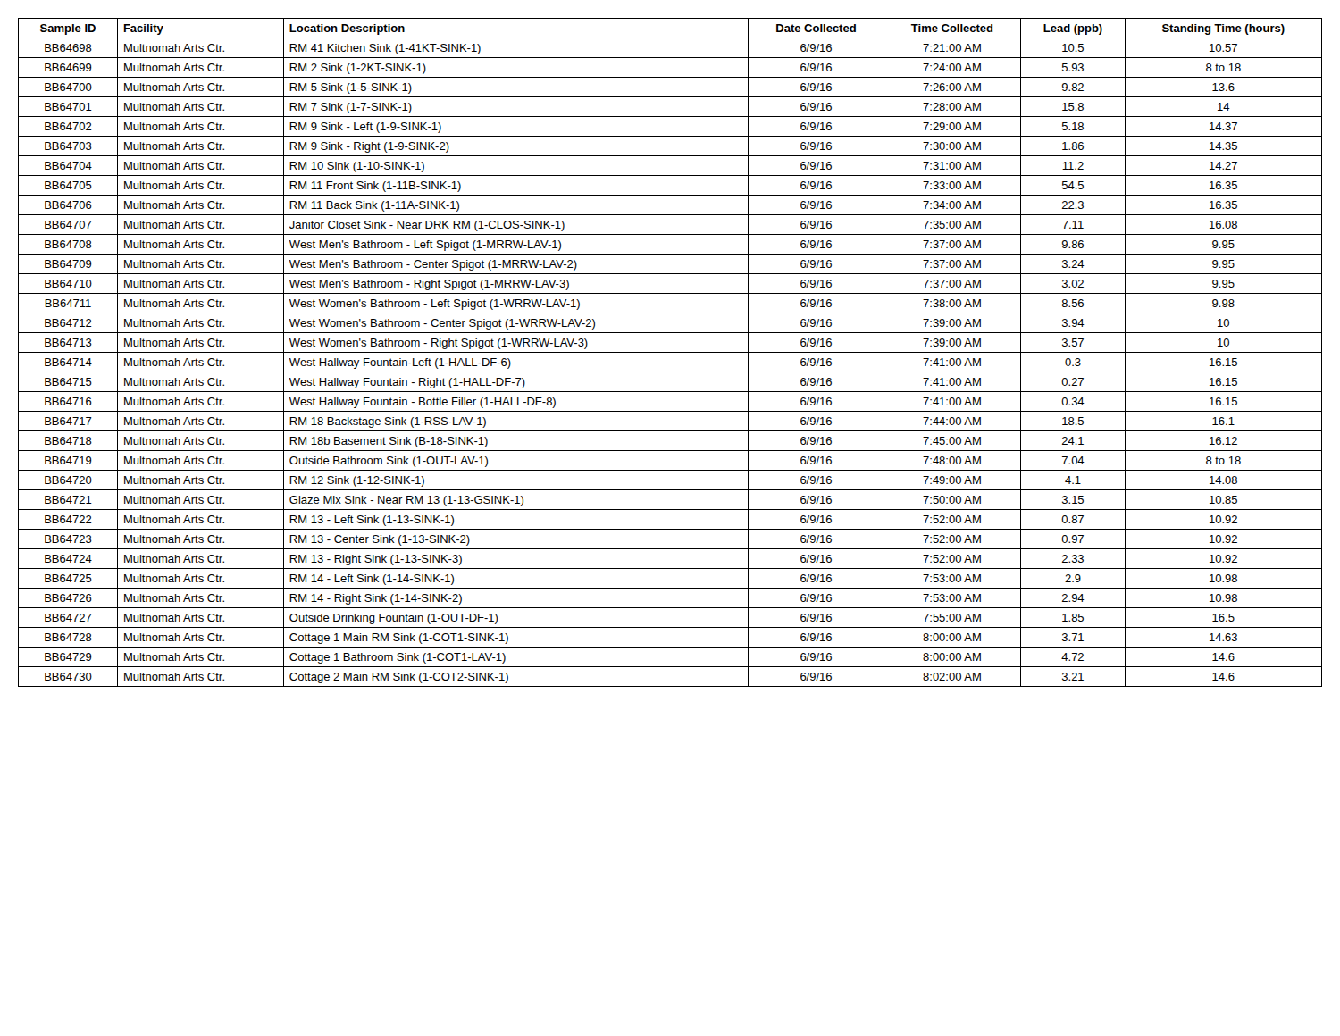Lead sampling results
| Sample ID | Facility | Location Description | Date Collected | Time Collected | Lead (ppb) | Standing Time (hours) |
| --- | --- | --- | --- | --- | --- | --- |
| BB64698 | Multnomah Arts Ctr. | RM 41 Kitchen Sink (1-41KT-SINK-1) | 6/9/16 | 7:21:00 AM | 10.5 | 10.57 |
| BB64699 | Multnomah Arts Ctr. | RM 2 Sink (1-2KT-SINK-1) | 6/9/16 | 7:24:00 AM | 5.93 | 8 to 18 |
| BB64700 | Multnomah Arts Ctr. | RM 5 Sink (1-5-SINK-1) | 6/9/16 | 7:26:00 AM | 9.82 | 13.6 |
| BB64701 | Multnomah Arts Ctr. | RM 7 Sink (1-7-SINK-1) | 6/9/16 | 7:28:00 AM | 15.8 | 14 |
| BB64702 | Multnomah Arts Ctr. | RM 9 Sink - Left (1-9-SINK-1) | 6/9/16 | 7:29:00 AM | 5.18 | 14.37 |
| BB64703 | Multnomah Arts Ctr. | RM 9 Sink - Right (1-9-SINK-2) | 6/9/16 | 7:30:00 AM | 1.86 | 14.35 |
| BB64704 | Multnomah Arts Ctr. | RM 10 Sink (1-10-SINK-1) | 6/9/16 | 7:31:00 AM | 11.2 | 14.27 |
| BB64705 | Multnomah Arts Ctr. | RM 11 Front Sink (1-11B-SINK-1) | 6/9/16 | 7:33:00 AM | 54.5 | 16.35 |
| BB64706 | Multnomah Arts Ctr. | RM 11 Back Sink (1-11A-SINK-1) | 6/9/16 | 7:34:00 AM | 22.3 | 16.35 |
| BB64707 | Multnomah Arts Ctr. | Janitor Closet Sink - Near DRK RM (1-CLOS-SINK-1) | 6/9/16 | 7:35:00 AM | 7.11 | 16.08 |
| BB64708 | Multnomah Arts Ctr. | West Men's Bathroom - Left Spigot (1-MRRW-LAV-1) | 6/9/16 | 7:37:00 AM | 9.86 | 9.95 |
| BB64709 | Multnomah Arts Ctr. | West Men's Bathroom - Center Spigot (1-MRRW-LAV-2) | 6/9/16 | 7:37:00 AM | 3.24 | 9.95 |
| BB64710 | Multnomah Arts Ctr. | West Men's Bathroom - Right Spigot (1-MRRW-LAV-3) | 6/9/16 | 7:37:00 AM | 3.02 | 9.95 |
| BB64711 | Multnomah Arts Ctr. | West Women's Bathroom - Left Spigot (1-WRRW-LAV-1) | 6/9/16 | 7:38:00 AM | 8.56 | 9.98 |
| BB64712 | Multnomah Arts Ctr. | West Women's Bathroom - Center Spigot (1-WRRW-LAV-2) | 6/9/16 | 7:39:00 AM | 3.94 | 10 |
| BB64713 | Multnomah Arts Ctr. | West Women's Bathroom - Right Spigot (1-WRRW-LAV-3) | 6/9/16 | 7:39:00 AM | 3.57 | 10 |
| BB64714 | Multnomah Arts Ctr. | West Hallway Fountain-Left (1-HALL-DF-6) | 6/9/16 | 7:41:00 AM | 0.3 | 16.15 |
| BB64715 | Multnomah Arts Ctr. | West Hallway Fountain - Right (1-HALL-DF-7) | 6/9/16 | 7:41:00 AM | 0.27 | 16.15 |
| BB64716 | Multnomah Arts Ctr. | West Hallway Fountain - Bottle Filler (1-HALL-DF-8) | 6/9/16 | 7:41:00 AM | 0.34 | 16.15 |
| BB64717 | Multnomah Arts Ctr. | RM 18 Backstage Sink (1-RSS-LAV-1) | 6/9/16 | 7:44:00 AM | 18.5 | 16.1 |
| BB64718 | Multnomah Arts Ctr. | RM 18b Basement Sink (B-18-SINK-1) | 6/9/16 | 7:45:00 AM | 24.1 | 16.12 |
| BB64719 | Multnomah Arts Ctr. | Outside Bathroom Sink (1-OUT-LAV-1) | 6/9/16 | 7:48:00 AM | 7.04 | 8 to 18 |
| BB64720 | Multnomah Arts Ctr. | RM 12 Sink (1-12-SINK-1) | 6/9/16 | 7:49:00 AM | 4.1 | 14.08 |
| BB64721 | Multnomah Arts Ctr. | Glaze Mix Sink - Near RM 13 (1-13-GSINK-1) | 6/9/16 | 7:50:00 AM | 3.15 | 10.85 |
| BB64722 | Multnomah Arts Ctr. | RM 13 - Left Sink (1-13-SINK-1) | 6/9/16 | 7:52:00 AM | 0.87 | 10.92 |
| BB64723 | Multnomah Arts Ctr. | RM 13 - Center Sink (1-13-SINK-2) | 6/9/16 | 7:52:00 AM | 0.97 | 10.92 |
| BB64724 | Multnomah Arts Ctr. | RM 13 - Right Sink (1-13-SINK-3) | 6/9/16 | 7:52:00 AM | 2.33 | 10.92 |
| BB64725 | Multnomah Arts Ctr. | RM 14 - Left Sink (1-14-SINK-1) | 6/9/16 | 7:53:00 AM | 2.9 | 10.98 |
| BB64726 | Multnomah Arts Ctr. | RM 14 - Right Sink (1-14-SINK-2) | 6/9/16 | 7:53:00 AM | 2.94 | 10.98 |
| BB64727 | Multnomah Arts Ctr. | Outside Drinking Fountain (1-OUT-DF-1) | 6/9/16 | 7:55:00 AM | 1.85 | 16.5 |
| BB64728 | Multnomah Arts Ctr. | Cottage 1 Main RM Sink (1-COT1-SINK-1) | 6/9/16 | 8:00:00 AM | 3.71 | 14.63 |
| BB64729 | Multnomah Arts Ctr. | Cottage 1 Bathroom Sink (1-COT1-LAV-1) | 6/9/16 | 8:00:00 AM | 4.72 | 14.6 |
| BB64730 | Multnomah Arts Ctr. | Cottage 2 Main RM Sink (1-COT2-SINK-1) | 6/9/16 | 8:02:00 AM | 3.21 | 14.6 |